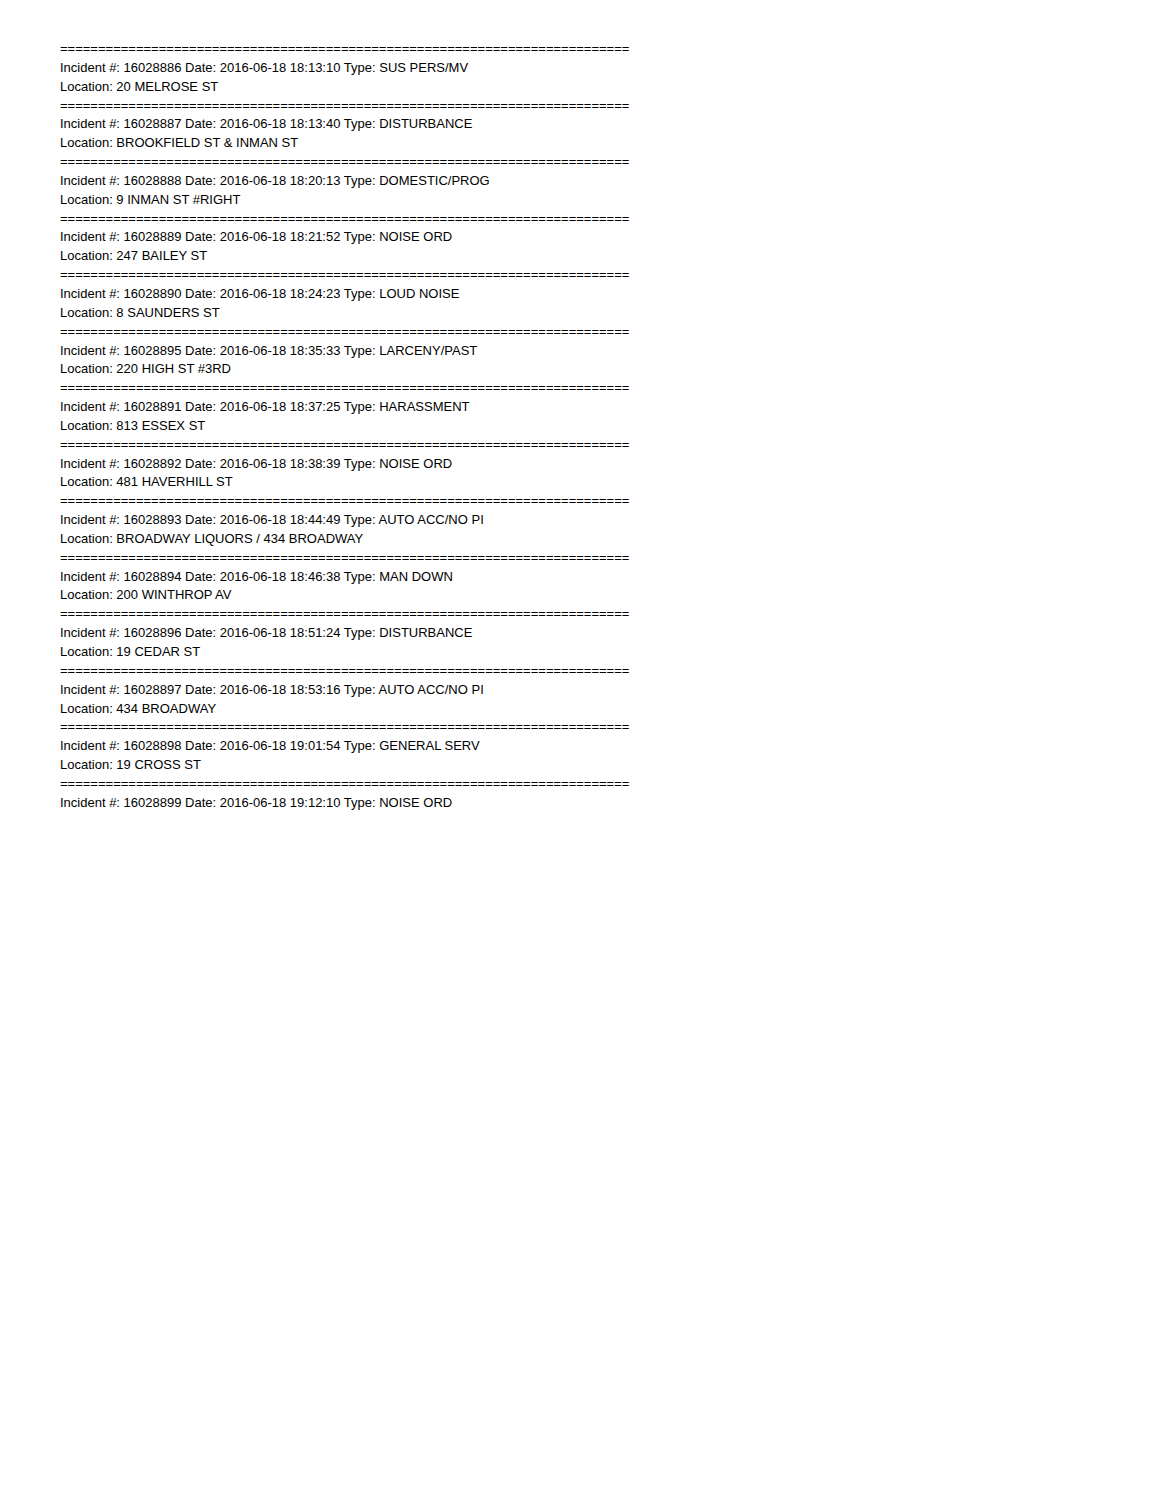===========================================================================
Incident #: 16028886 Date: 2016-06-18 18:13:10 Type: SUS PERS/MV
Location: 20 MELROSE ST
===========================================================================
Incident #: 16028887 Date: 2016-06-18 18:13:40 Type: DISTURBANCE
Location: BROOKFIELD ST & INMAN ST
===========================================================================
Incident #: 16028888 Date: 2016-06-18 18:20:13 Type: DOMESTIC/PROG
Location: 9 INMAN ST #RIGHT
===========================================================================
Incident #: 16028889 Date: 2016-06-18 18:21:52 Type: NOISE ORD
Location: 247 BAILEY ST
===========================================================================
Incident #: 16028890 Date: 2016-06-18 18:24:23 Type: LOUD NOISE
Location: 8 SAUNDERS ST
===========================================================================
Incident #: 16028895 Date: 2016-06-18 18:35:33 Type: LARCENY/PAST
Location: 220 HIGH ST #3RD
===========================================================================
Incident #: 16028891 Date: 2016-06-18 18:37:25 Type: HARASSMENT
Location: 813 ESSEX ST
===========================================================================
Incident #: 16028892 Date: 2016-06-18 18:38:39 Type: NOISE ORD
Location: 481 HAVERHILL ST
===========================================================================
Incident #: 16028893 Date: 2016-06-18 18:44:49 Type: AUTO ACC/NO PI
Location: BROADWAY LIQUORS / 434 BROADWAY
===========================================================================
Incident #: 16028894 Date: 2016-06-18 18:46:38 Type: MAN DOWN
Location: 200 WINTHROP AV
===========================================================================
Incident #: 16028896 Date: 2016-06-18 18:51:24 Type: DISTURBANCE
Location: 19 CEDAR ST
===========================================================================
Incident #: 16028897 Date: 2016-06-18 18:53:16 Type: AUTO ACC/NO PI
Location: 434 BROADWAY
===========================================================================
Incident #: 16028898 Date: 2016-06-18 19:01:54 Type: GENERAL SERV
Location: 19 CROSS ST
===========================================================================
Incident #: 16028899 Date: 2016-06-18 19:12:10 Type: NOISE ORD